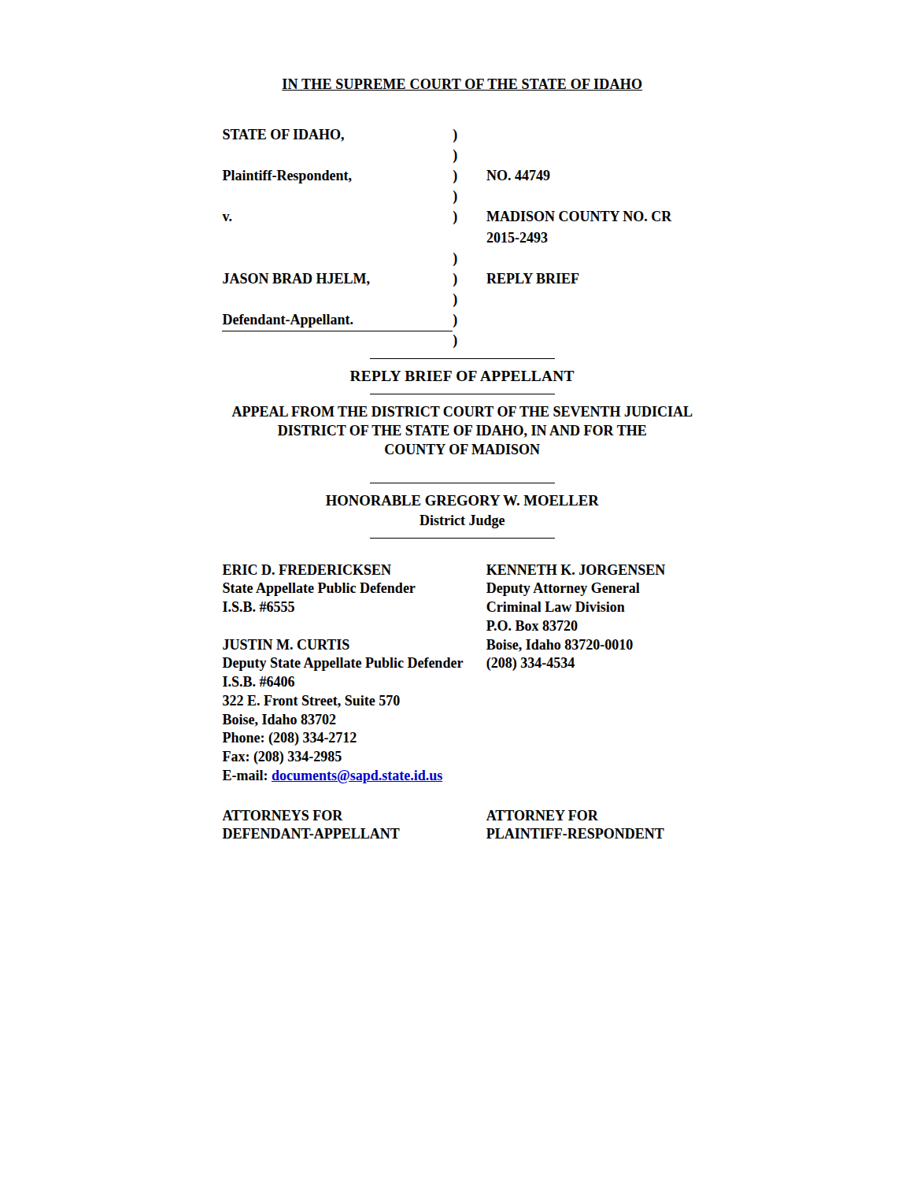IN THE SUPREME COURT OF THE STATE OF IDAHO
| STATE OF IDAHO, | ) | |
| | ) | |
| Plaintiff-Respondent, | ) | NO. 44749 |
| | ) | |
| v. | ) | MADISON COUNTY NO. CR 2015-2493 |
| | ) | |
| JASON BRAD HJELM, | ) | REPLY BRIEF |
| | ) | |
| Defendant-Appellant. | ) | |
| | ) | |
REPLY BRIEF OF APPELLANT
APPEAL FROM THE DISTRICT COURT OF THE SEVENTH JUDICIAL
DISTRICT OF THE STATE OF IDAHO, IN AND FOR THE
COUNTY OF MADISON
HONORABLE GREGORY W. MOELLER
District Judge
| ERIC D. FREDERICKSEN | KENNETH K. JORGENSEN |
| State Appellate Public Defender | Deputy Attorney General |
| I.S.B. #6555 | Criminal Law Division |
| | P.O. Box 83720 |
| JUSTIN M. CURTIS | Boise, Idaho 83720-0010 |
| Deputy State Appellate Public Defender | (208) 334-4534 |
| I.S.B. #6406 | |
| 322 E. Front Street, Suite 570 | |
| Boise, Idaho 83702 | |
| Phone: (208) 334-2712 | |
| Fax: (208) 334-2985 | |
| E-mail: documents@sapd.state.id.us | |
| ATTORNEYS FOR | ATTORNEY FOR |
| DEFENDANT-APPELLANT | PLAINTIFF-RESPONDENT |